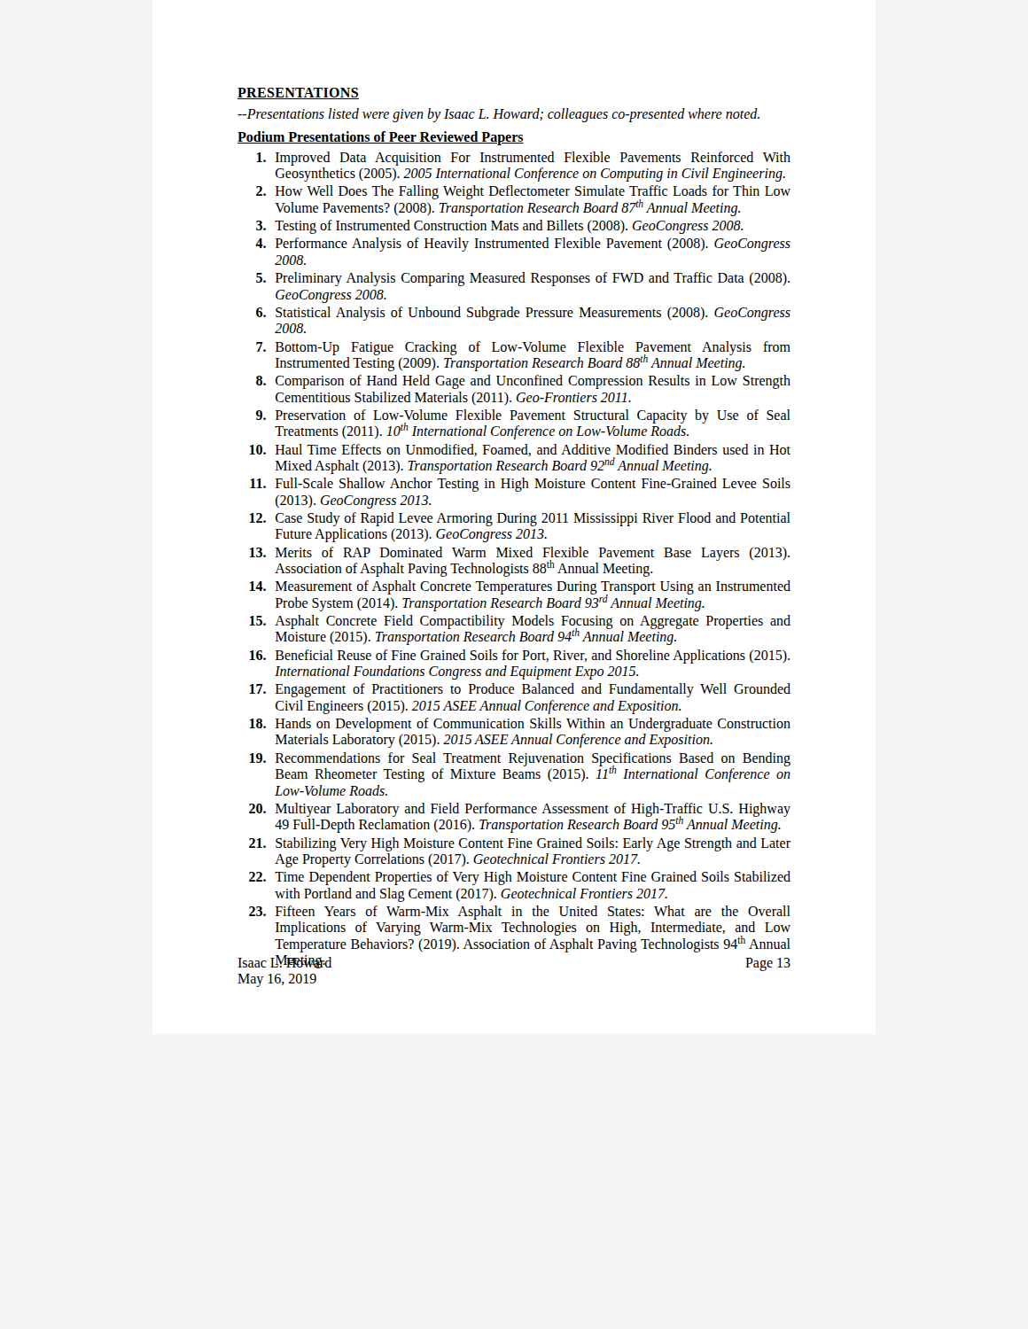PRESENTATIONS
--Presentations listed were given by Isaac L. Howard; colleagues co-presented where noted.
Podium Presentations of Peer Reviewed Papers
Improved Data Acquisition For Instrumented Flexible Pavements Reinforced With Geosynthetics (2005). 2005 International Conference on Computing in Civil Engineering.
How Well Does The Falling Weight Deflectometer Simulate Traffic Loads for Thin Low Volume Pavements? (2008). Transportation Research Board 87th Annual Meeting.
Testing of Instrumented Construction Mats and Billets (2008). GeoCongress 2008.
Performance Analysis of Heavily Instrumented Flexible Pavement (2008). GeoCongress 2008.
Preliminary Analysis Comparing Measured Responses of FWD and Traffic Data (2008). GeoCongress 2008.
Statistical Analysis of Unbound Subgrade Pressure Measurements (2008). GeoCongress 2008.
Bottom-Up Fatigue Cracking of Low-Volume Flexible Pavement Analysis from Instrumented Testing (2009). Transportation Research Board 88th Annual Meeting.
Comparison of Hand Held Gage and Unconfined Compression Results in Low Strength Cementitious Stabilized Materials (2011). Geo-Frontiers 2011.
Preservation of Low-Volume Flexible Pavement Structural Capacity by Use of Seal Treatments (2011). 10th International Conference on Low-Volume Roads.
Haul Time Effects on Unmodified, Foamed, and Additive Modified Binders used in Hot Mixed Asphalt (2013). Transportation Research Board 92nd Annual Meeting.
Full-Scale Shallow Anchor Testing in High Moisture Content Fine-Grained Levee Soils (2013). GeoCongress 2013.
Case Study of Rapid Levee Armoring During 2011 Mississippi River Flood and Potential Future Applications (2013). GeoCongress 2013.
Merits of RAP Dominated Warm Mixed Flexible Pavement Base Layers (2013). Association of Asphalt Paving Technologists 88th Annual Meeting.
Measurement of Asphalt Concrete Temperatures During Transport Using an Instrumented Probe System (2014). Transportation Research Board 93rd Annual Meeting.
Asphalt Concrete Field Compactibility Models Focusing on Aggregate Properties and Moisture (2015). Transportation Research Board 94th Annual Meeting.
Beneficial Reuse of Fine Grained Soils for Port, River, and Shoreline Applications (2015). International Foundations Congress and Equipment Expo 2015.
Engagement of Practitioners to Produce Balanced and Fundamentally Well Grounded Civil Engineers (2015). 2015 ASEE Annual Conference and Exposition.
Hands on Development of Communication Skills Within an Undergraduate Construction Materials Laboratory (2015). 2015 ASEE Annual Conference and Exposition.
Recommendations for Seal Treatment Rejuvenation Specifications Based on Bending Beam Rheometer Testing of Mixture Beams (2015). 11th International Conference on Low-Volume Roads.
Multiyear Laboratory and Field Performance Assessment of High-Traffic U.S. Highway 49 Full-Depth Reclamation (2016). Transportation Research Board 95th Annual Meeting.
Stabilizing Very High Moisture Content Fine Grained Soils: Early Age Strength and Later Age Property Correlations (2017). Geotechnical Frontiers 2017.
Time Dependent Properties of Very High Moisture Content Fine Grained Soils Stabilized with Portland and Slag Cement (2017). Geotechnical Frontiers 2017.
Fifteen Years of Warm-Mix Asphalt in the United States: What are the Overall Implications of Varying Warm-Mix Technologies on High, Intermediate, and Low Temperature Behaviors? (2019). Association of Asphalt Paving Technologists 94th Annual Meeting.
Isaac L. Howard
May 16, 2019
Page 13